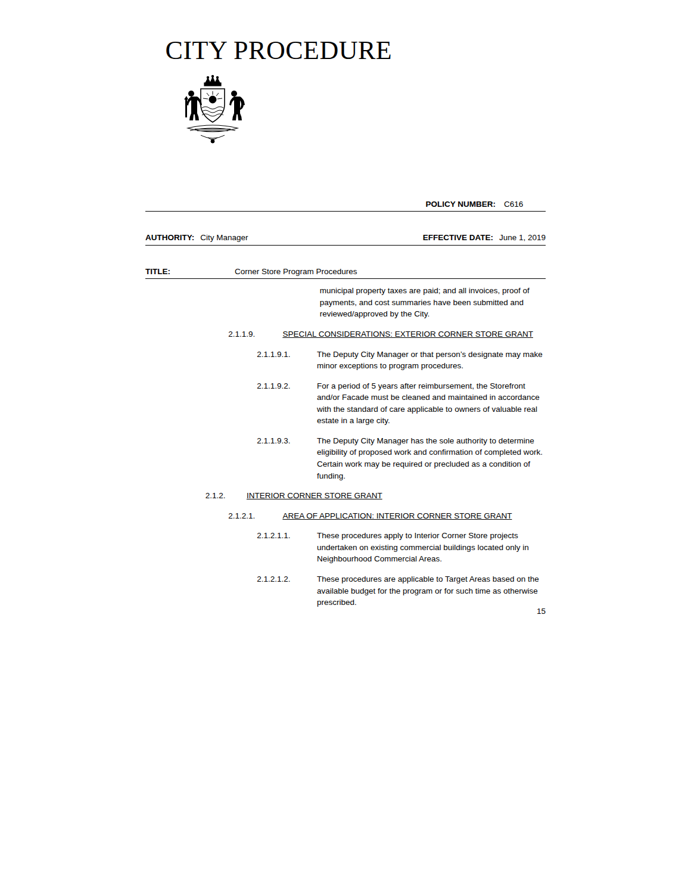CITY PROCEDURE
POLICY NUMBER: C616
AUTHORITY: City Manager
EFFECTIVE DATE: June 1, 2019
TITLE: Corner Store Program Procedures
municipal property taxes are paid; and all invoices, proof of payments, and cost summaries have been submitted and reviewed/approved by the City.
2.1.1.9.
SPECIAL CONSIDERATIONS: EXTERIOR CORNER STORE GRANT
2.1.1.9.1.
The Deputy City Manager or that person’s designate may make minor exceptions to program procedures.
2.1.1.9.2.
For a period of 5 years after reimbursement, the Storefront and/or Facade must be cleaned and maintained in accordance with the standard of care applicable to owners of valuable real estate in a large city.
2.1.1.9.3.
The Deputy City Manager has the sole authority to determine eligibility of proposed work and confirmation of completed work. Certain work may be required or precluded as a condition of funding.
2.1.2.
INTERIOR CORNER STORE GRANT
2.1.2.1.
AREA OF APPLICATION: INTERIOR CORNER STORE GRANT
2.1.2.1.1.
These procedures apply to Interior Corner Store projects undertaken on existing commercial buildings located only in Neighbourhood Commercial Areas.
2.1.2.1.2.
These procedures are applicable to Target Areas based on the available budget for the program or for such time as otherwise prescribed.
15